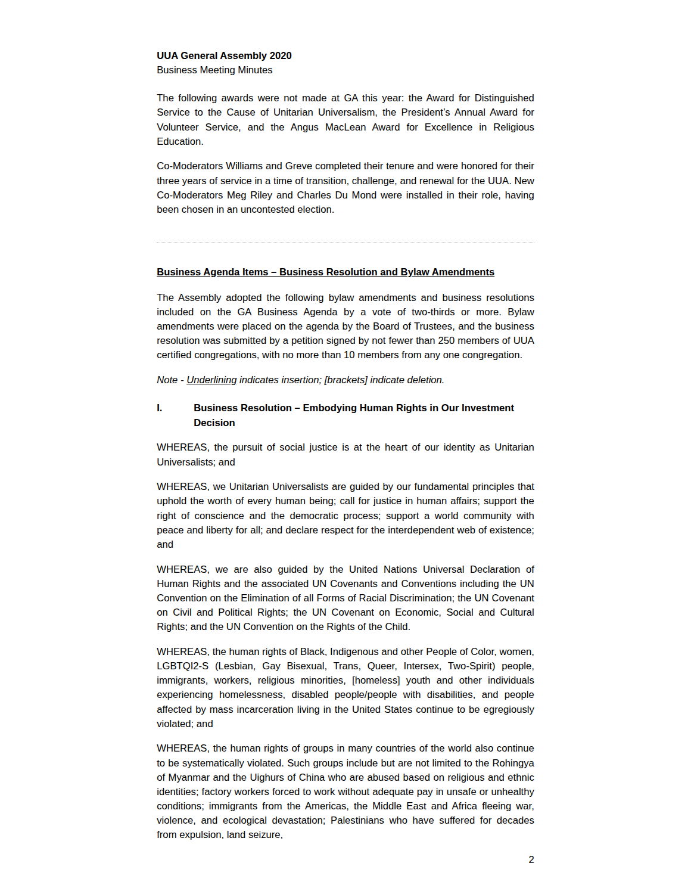UUA General Assembly 2020
Business Meeting Minutes
The following awards were not made at GA this year: the Award for Distinguished Service to the Cause of Unitarian Universalism, the President’s Annual Award for Volunteer Service, and the Angus MacLean Award for Excellence in Religious Education.
Co-Moderators Williams and Greve completed their tenure and were honored for their three years of service in a time of transition, challenge, and renewal for the UUA. New Co-Moderators Meg Riley and Charles Du Mond were installed in their role, having been chosen in an uncontested election.
Business Agenda Items – Business Resolution and Bylaw Amendments
The Assembly adopted the following bylaw amendments and business resolutions included on the GA Business Agenda by a vote of two-thirds or more. Bylaw amendments were placed on the agenda by the Board of Trustees, and the business resolution was submitted by a petition signed by not fewer than 250 members of UUA certified congregations, with no more than 10 members from any one congregation.
Note - Underlining indicates insertion; [brackets] indicate deletion.
I. Business Resolution – Embodying Human Rights in Our Investment Decision
WHEREAS, the pursuit of social justice is at the heart of our identity as Unitarian Universalists; and
WHEREAS, we Unitarian Universalists are guided by our fundamental principles that uphold the worth of every human being; call for justice in human affairs; support the right of conscience and the democratic process; support a world community with peace and liberty for all; and declare respect for the interdependent web of existence; and
WHEREAS, we are also guided by the United Nations Universal Declaration of Human Rights and the associated UN Covenants and Conventions including the UN Convention on the Elimination of all Forms of Racial Discrimination; the UN Covenant on Civil and Political Rights; the UN Covenant on Economic, Social and Cultural Rights; and the UN Convention on the Rights of the Child.
WHEREAS, the human rights of Black, Indigenous and other People of Color, women, LGBTQI2-S (Lesbian, Gay Bisexual, Trans, Queer, Intersex, Two-Spirit) people, immigrants, workers, religious minorities, [homeless] youth and other individuals experiencing homelessness, disabled people/people with disabilities, and people affected by mass incarceration living in the United States continue to be egregiously violated; and
WHEREAS, the human rights of groups in many countries of the world also continue to be systematically violated. Such groups include but are not limited to the Rohingya of Myanmar and the Uighurs of China who are abused based on religious and ethnic identities; factory workers forced to work without adequate pay in unsafe or unhealthy conditions; immigrants from the Americas, the Middle East and Africa fleeing war, violence, and ecological devastation; Palestinians who have suffered for decades from expulsion, land seizure,
2